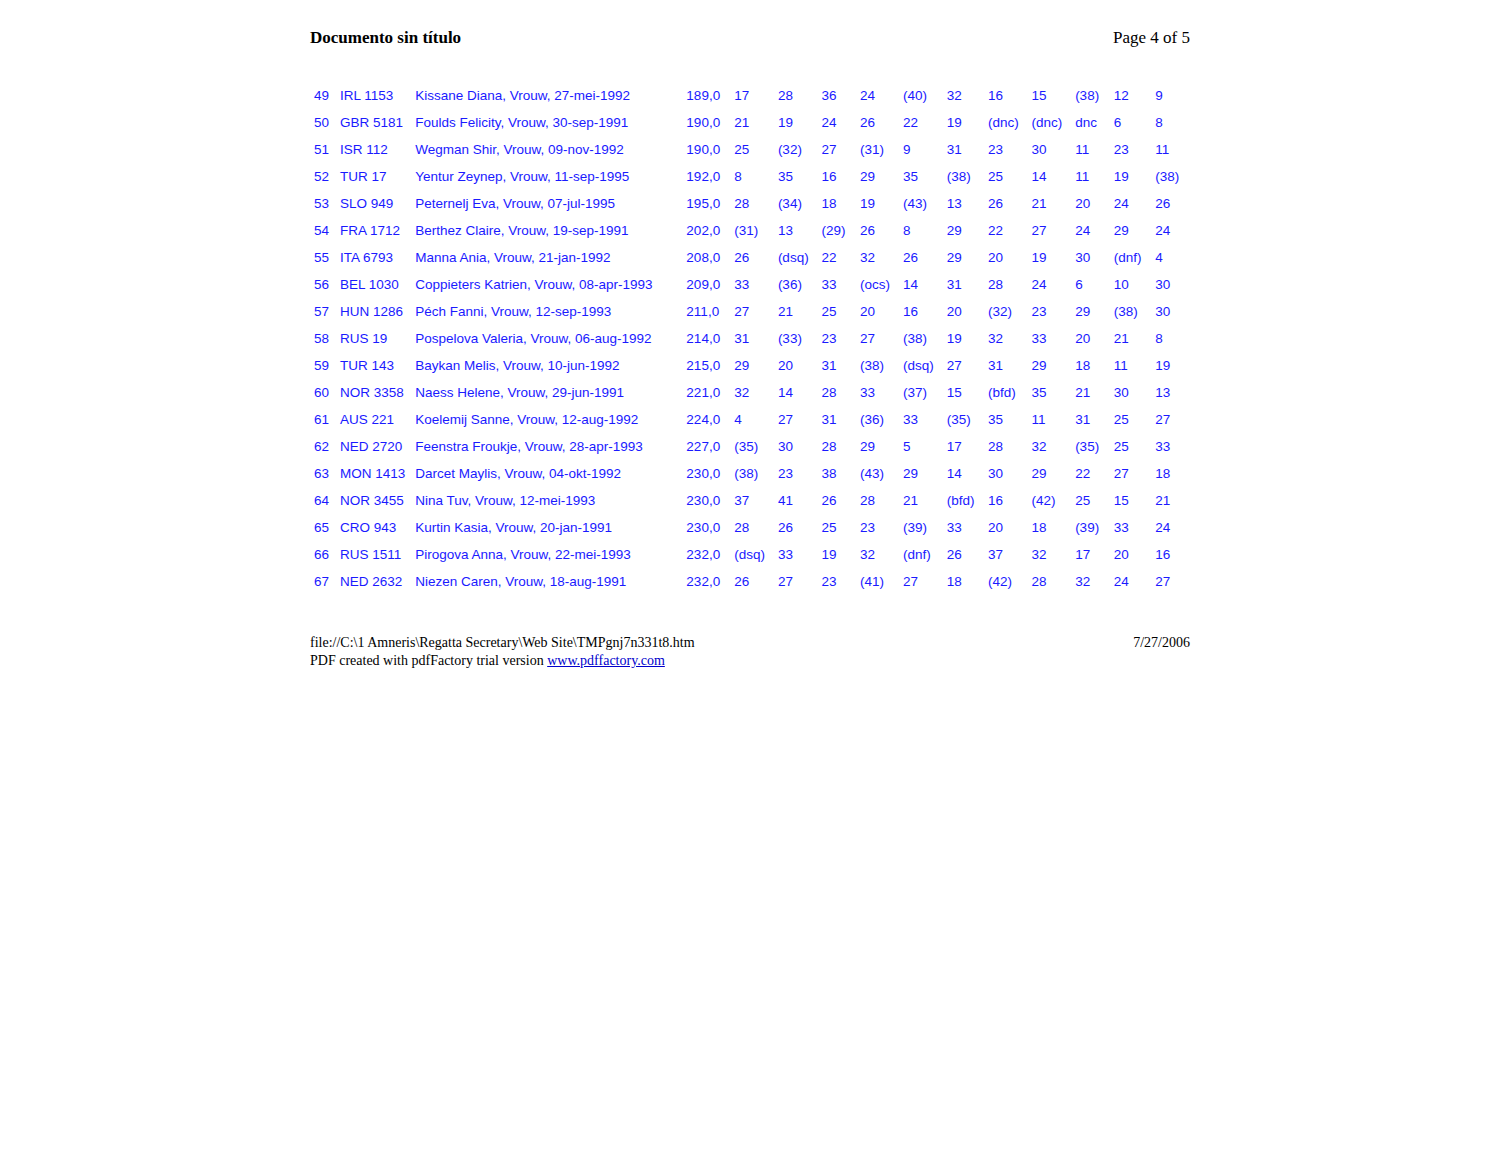Documento sin título
Page 4 of 5
| 49 | IRL 1153 | Kissane Diana, Vrouw, 27-mei-1992 | 189,0 | 17 | 28 | 36 | 24 | (40) | 32 | 16 | 15 | (38) | 12 | 9 |
| 50 | GBR 5181 | Foulds Felicity, Vrouw, 30-sep-1991 | 190,0 | 21 | 19 | 24 | 26 | 22 | 19 | (dnc) | (dnc) | dnc | 6 | 8 |
| 51 | ISR 112 | Wegman Shir, Vrouw, 09-nov-1992 | 190,0 | 25 | (32) | 27 | (31) | 9 | 31 | 23 | 30 | 11 | 23 | 11 |
| 52 | TUR 17 | Yentur Zeynep, Vrouw, 11-sep-1995 | 192,0 | 8 | 35 | 16 | 29 | 35 | (38) | 25 | 14 | 11 | 19 | (38) |
| 53 | SLO 949 | Peternelj Eva, Vrouw, 07-jul-1995 | 195,0 | 28 | (34) | 18 | 19 | (43) | 13 | 26 | 21 | 20 | 24 | 26 |
| 54 | FRA 1712 | Berthez Claire, Vrouw, 19-sep-1991 | 202,0 | (31) | 13 | (29) | 26 | 8 | 29 | 22 | 27 | 24 | 29 | 24 |
| 55 | ITA 6793 | Manna Ania, Vrouw, 21-jan-1992 | 208,0 | 26 | (dsq) | 22 | 32 | 26 | 29 | 20 | 19 | 30 | (dnf) | 4 |
| 56 | BEL 1030 | Coppieters Katrien, Vrouw, 08-apr-1993 | 209,0 | 33 | (36) | 33 | (ocs) | 14 | 31 | 28 | 24 | 6 | 10 | 30 |
| 57 | HUN 1286 | Péch Fanni, Vrouw, 12-sep-1993 | 211,0 | 27 | 21 | 25 | 20 | 16 | 20 | (32) | 23 | 29 | (38) | 30 |
| 58 | RUS 19 | Pospelova Valeria, Vrouw, 06-aug-1992 | 214,0 | 31 | (33) | 23 | 27 | (38) | 19 | 32 | 33 | 20 | 21 | 8 |
| 59 | TUR 143 | Baykan Melis, Vrouw, 10-jun-1992 | 215,0 | 29 | 20 | 31 | (38) | (dsq) | 27 | 31 | 29 | 18 | 11 | 19 |
| 60 | NOR 3358 | Naess Helene, Vrouw, 29-jun-1991 | 221,0 | 32 | 14 | 28 | 33 | (37) | 15 | (bfd) | 35 | 21 | 30 | 13 |
| 61 | AUS 221 | Koelemij Sanne, Vrouw, 12-aug-1992 | 224,0 | 4 | 27 | 31 | (36) | 33 | (35) | 35 | 11 | 31 | 25 | 27 |
| 62 | NED 2720 | Feenstra Froukje, Vrouw, 28-apr-1993 | 227,0 | (35) | 30 | 28 | 29 | 5 | 17 | 28 | 32 | (35) | 25 | 33 |
| 63 | MON 1413 | Darcet Maylis, Vrouw, 04-okt-1992 | 230,0 | (38) | 23 | 38 | (43) | 29 | 14 | 30 | 29 | 22 | 27 | 18 |
| 64 | NOR 3455 | Nina Tuv, Vrouw, 12-mei-1993 | 230,0 | 37 | 41 | 26 | 28 | 21 | (bfd) | 16 | (42) | 25 | 15 | 21 |
| 65 | CRO 943 | Kurtin Kasia, Vrouw, 20-jan-1991 | 230,0 | 28 | 26 | 25 | 23 | (39) | 33 | 20 | 18 | (39) | 33 | 24 |
| 66 | RUS 1511 | Pirogova Anna, Vrouw, 22-mei-1993 | 232,0 | (dsq) | 33 | 19 | 32 | (dnf) | 26 | 37 | 32 | 17 | 20 | 16 |
| 67 | NED 2632 | Niezen Caren, Vrouw, 18-aug-1991 | 232,0 | 26 | 27 | 23 | (41) | 27 | 18 | (42) | 28 | 32 | 24 | 27 |
file://C:\1 Amneris\Regatta Secretary\Web Site\TMPgnj7n331t8.htm
PDF created with pdfFactory trial version www.pdffactory.com
7/27/2006